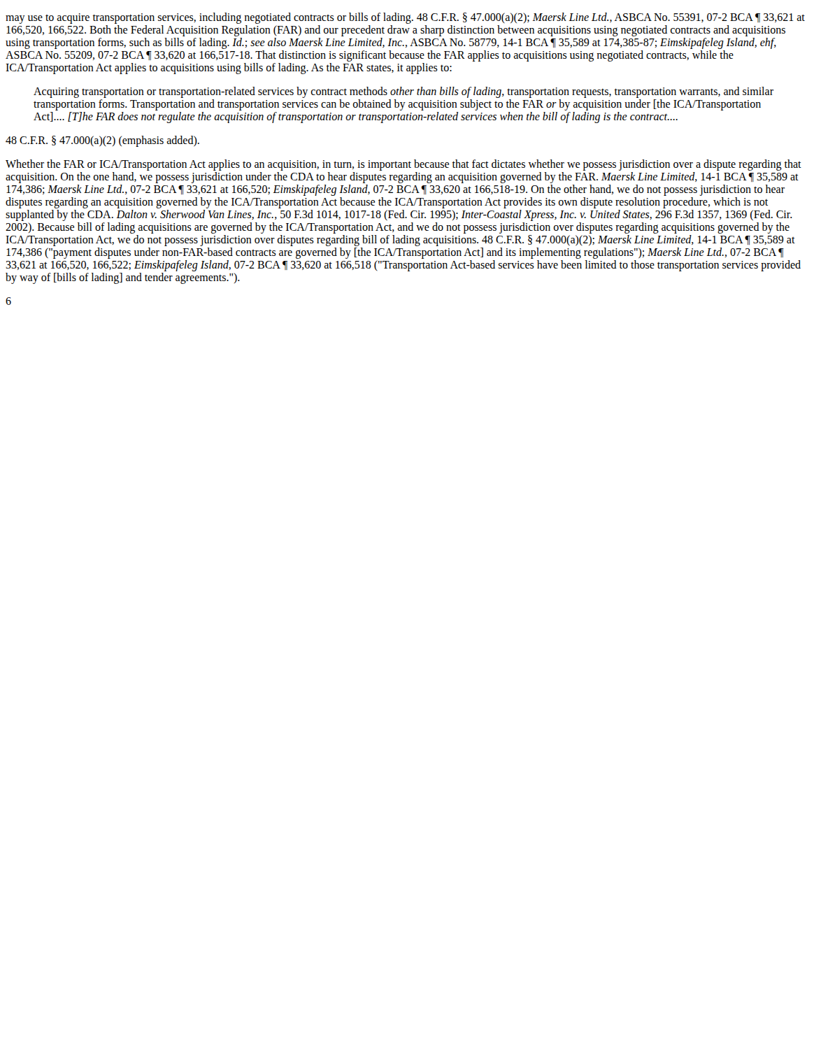may use to acquire transportation services, including negotiated contracts or bills of lading. 48 C.F.R. § 47.000(a)(2); Maersk Line Ltd., ASBCA No. 55391, 07-2 BCA ¶ 33,621 at 166,520, 166,522. Both the Federal Acquisition Regulation (FAR) and our precedent draw a sharp distinction between acquisitions using negotiated contracts and acquisitions using transportation forms, such as bills of lading. Id.; see also Maersk Line Limited, Inc., ASBCA No. 58779, 14-1 BCA ¶ 35,589 at 174,385-87; Eimskipafeleg Island, ehf, ASBCA No. 55209, 07-2 BCA ¶ 33,620 at 166,517-18. That distinction is significant because the FAR applies to acquisitions using negotiated contracts, while the ICA/Transportation Act applies to acquisitions using bills of lading. As the FAR states, it applies to:
Acquiring transportation or transportation-related services by contract methods other than bills of lading, transportation requests, transportation warrants, and similar transportation forms. Transportation and transportation services can be obtained by acquisition subject to the FAR or by acquisition under [the ICA/Transportation Act].... [T]he FAR does not regulate the acquisition of transportation or transportation-related services when the bill of lading is the contract....
48 C.F.R. § 47.000(a)(2) (emphasis added).
Whether the FAR or ICA/Transportation Act applies to an acquisition, in turn, is important because that fact dictates whether we possess jurisdiction over a dispute regarding that acquisition. On the one hand, we possess jurisdiction under the CDA to hear disputes regarding an acquisition governed by the FAR. Maersk Line Limited, 14-1 BCA ¶ 35,589 at 174,386; Maersk Line Ltd., 07-2 BCA ¶ 33,621 at 166,520; Eimskipafeleg Island, 07-2 BCA ¶ 33,620 at 166,518-19. On the other hand, we do not possess jurisdiction to hear disputes regarding an acquisition governed by the ICA/Transportation Act because the ICA/Transportation Act provides its own dispute resolution procedure, which is not supplanted by the CDA. Dalton v. Sherwood Van Lines, Inc., 50 F.3d 1014, 1017-18 (Fed. Cir. 1995); Inter-Coastal Xpress, Inc. v. United States, 296 F.3d 1357, 1369 (Fed. Cir. 2002). Because bill of lading acquisitions are governed by the ICA/Transportation Act, and we do not possess jurisdiction over disputes regarding acquisitions governed by the ICA/Transportation Act, we do not possess jurisdiction over disputes regarding bill of lading acquisitions. 48 C.F.R. § 47.000(a)(2); Maersk Line Limited, 14-1 BCA ¶ 35,589 at 174,386 ("payment disputes under non-FAR-based contracts are governed by [the ICA/Transportation Act] and its implementing regulations"); Maersk Line Ltd., 07-2 BCA ¶ 33,621 at 166,520, 166,522; Eimskipafeleg Island, 07-2 BCA ¶ 33,620 at 166,518 ("Transportation Act-based services have been limited to those transportation services provided by way of [bills of lading] and tender agreements.").
6